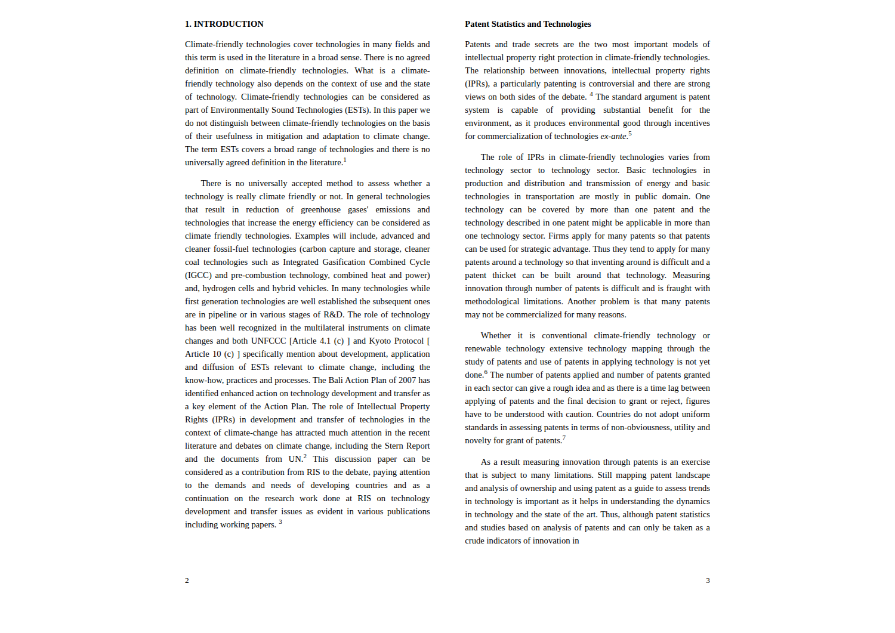1. Introduction
Climate-friendly technologies cover technologies in many fields and this term is used in the literature in a broad sense. There is no agreed definition on climate-friendly technologies. What is a climate-friendly technology also depends on the context of use and the state of technology. Climate-friendly technologies can be considered as part of Environmentally Sound Technologies (ESTs). In this paper we do not distinguish between climate-friendly technologies on the basis of their usefulness in mitigation and adaptation to climate change. The term ESTs covers a broad range of technologies and there is no universally agreed definition in the literature.1
There is no universally accepted method to assess whether a technology is really climate friendly or not. In general technologies that result in reduction of greenhouse gases' emissions and technologies that increase the energy efficiency can be considered as climate friendly technologies. Examples will include, advanced and cleaner fossil-fuel technologies (carbon capture and storage, cleaner coal technologies such as Integrated Gasification Combined Cycle (IGCC) and pre-combustion technology, combined heat and power) and, hydrogen cells and hybrid vehicles. In many technologies while first generation technologies are well established the subsequent ones are in pipeline or in various stages of R&D. The role of technology has been well recognized in the multilateral instruments on climate changes and both UNFCCC [Article 4.1 (c) ] and Kyoto Protocol [ Article 10 (c) ] specifically mention about development, application and diffusion of ESTs relevant to climate change, including the know-how, practices and processes. The Bali Action Plan of 2007 has identified enhanced action on technology development and transfer as a key element of the Action Plan. The role of Intellectual Property Rights (IPRs) in development and transfer of technologies in the context of climate-change has attracted much attention in the recent literature and debates on climate change, including the Stern Report and the documents from UN.2 This discussion paper can be considered as a contribution from RIS to the debate, paying attention to the demands and needs of developing countries and as a continuation on the research work done at RIS on technology development and transfer issues as evident in various publications including working papers. 3
Patent Statistics and Technologies
Patents and trade secrets are the two most important models of intellectual property right protection in climate-friendly technologies. The relationship between innovations, intellectual property rights (IPRs), a particularly patenting is controversial and there are strong views on both sides of the debate. 4 The standard argument is patent system is capable of providing substantial benefit for the environment, as it produces environmental good through incentives for commercialization of technologies ex-ante.5
The role of IPRs in climate-friendly technologies varies from technology sector to technology sector. Basic technologies in production and distribution and transmission of energy and basic technologies in transportation are mostly in public domain. One technology can be covered by more than one patent and the technology described in one patent might be applicable in more than one technology sector. Firms apply for many patents so that patents can be used for strategic advantage. Thus they tend to apply for many patents around a technology so that inventing around is difficult and a patent thicket can be built around that technology. Measuring innovation through number of patents is difficult and is fraught with methodological limitations. Another problem is that many patents may not be commercialized for many reasons.
Whether it is conventional climate-friendly technology or renewable technology extensive technology mapping through the study of patents and use of patents in applying technology is not yet done.6 The number of patents applied and number of patents granted in each sector can give a rough idea and as there is a time lag between applying of patents and the final decision to grant or reject, figures have to be understood with caution. Countries do not adopt uniform standards in assessing patents in terms of non-obviousness, utility and novelty for grant of patents.7
As a result measuring innovation through patents is an exercise that is subject to many limitations. Still mapping patent landscape and analysis of ownership and using patent as a guide to assess trends in technology is important as it helps in understanding the dynamics in technology and the state of the art. Thus, although patent statistics and studies based on analysis of patents and can only be taken as a crude indicators of innovation in
2 3